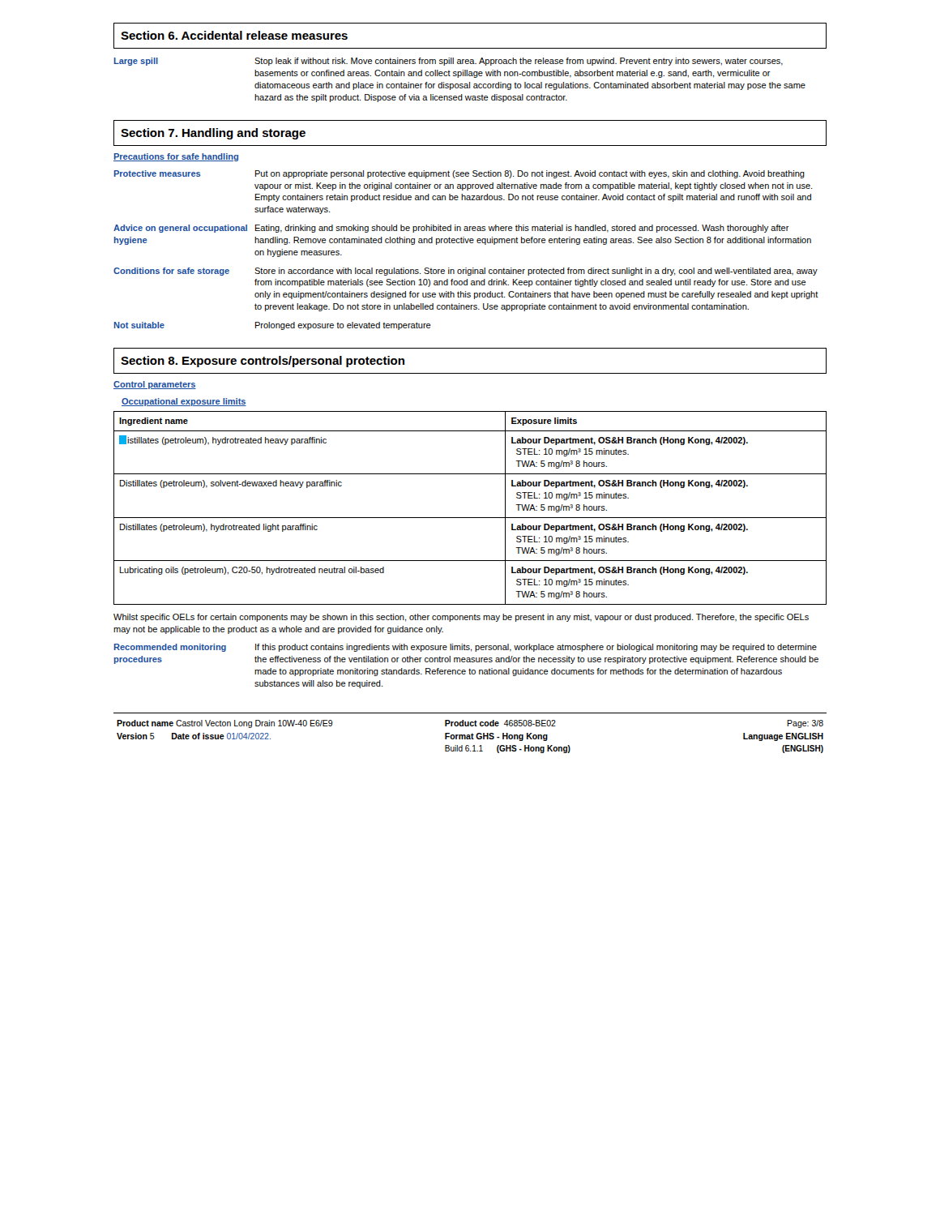Section 6. Accidental release measures
| Large spill | Stop leak if without risk. Move containers from spill area. Approach the release from upwind. Prevent entry into sewers, water courses, basements or confined areas. Contain and collect spillage with non-combustible, absorbent material e.g. sand, earth, vermiculite or diatomaceous earth and place in container for disposal according to local regulations. Contaminated absorbent material may pose the same hazard as the spilt product. Dispose of via a licensed waste disposal contractor. |
Section 7. Handling and storage
Precautions for safe handling
| Protective measures | Put on appropriate personal protective equipment (see Section 8). Do not ingest. Avoid contact with eyes, skin and clothing. Avoid breathing vapour or mist. Keep in the original container or an approved alternative made from a compatible material, kept tightly closed when not in use. Empty containers retain product residue and can be hazardous. Do not reuse container. Avoid contact of spilt material and runoff with soil and surface waterways. |
| Advice on general occupational hygiene | Eating, drinking and smoking should be prohibited in areas where this material is handled, stored and processed. Wash thoroughly after handling. Remove contaminated clothing and protective equipment before entering eating areas. See also Section 8 for additional information on hygiene measures. |
| Conditions for safe storage | Store in accordance with local regulations. Store in original container protected from direct sunlight in a dry, cool and well-ventilated area, away from incompatible materials (see Section 10) and food and drink. Keep container tightly closed and sealed until ready for use. Store and use only in equipment/containers designed for use with this product. Containers that have been opened must be carefully resealed and kept upright to prevent leakage. Do not store in unlabelled containers. Use appropriate containment to avoid environmental contamination. |
| Not suitable | Prolonged exposure to elevated temperature |
Section 8. Exposure controls/personal protection
Control parameters
Occupational exposure limits
| Ingredient name | Exposure limits |
| --- | --- |
| istillates (petroleum), hydrotreated heavy paraffinic | Labour Department, OS&H Branch (Hong Kong, 4/2002). STEL: 10 mg/m³ 15 minutes. TWA: 5 mg/m³ 8 hours. |
| Distillates (petroleum), solvent-dewaxed heavy paraffinic | Labour Department, OS&H Branch (Hong Kong, 4/2002). STEL: 10 mg/m³ 15 minutes. TWA: 5 mg/m³ 8 hours. |
| Distillates (petroleum), hydrotreated light paraffinic | Labour Department, OS&H Branch (Hong Kong, 4/2002). STEL: 10 mg/m³ 15 minutes. TWA: 5 mg/m³ 8 hours. |
| Lubricating oils (petroleum), C20-50, hydrotreated neutral oil-based | Labour Department, OS&H Branch (Hong Kong, 4/2002). STEL: 10 mg/m³ 15 minutes. TWA: 5 mg/m³ 8 hours. |
Whilst specific OELs for certain components may be shown in this section, other components may be present in any mist, vapour or dust produced. Therefore, the specific OELs may not be applicable to the product as a whole and are provided for guidance only.
| Recommended monitoring procedures | If this product contains ingredients with exposure limits, personal, workplace atmosphere or biological monitoring may be required to determine the effectiveness of the ventilation or other control measures and/or the necessity to use respiratory protective equipment. Reference should be made to appropriate monitoring standards. Reference to national guidance documents for methods for the determination of hazardous substances will also be required. |
| Product name Castrol Vecton Long Drain 10W-40 E6/E9 | Product code 468508-BE02 | Page: 3/8 |
| Version 5 Date of issue 01/04/2022. | Format GHS - Hong Kong | Language ENGLISH |
| | Build 6.1.1 (GHS - Hong Kong) | (ENGLISH) |